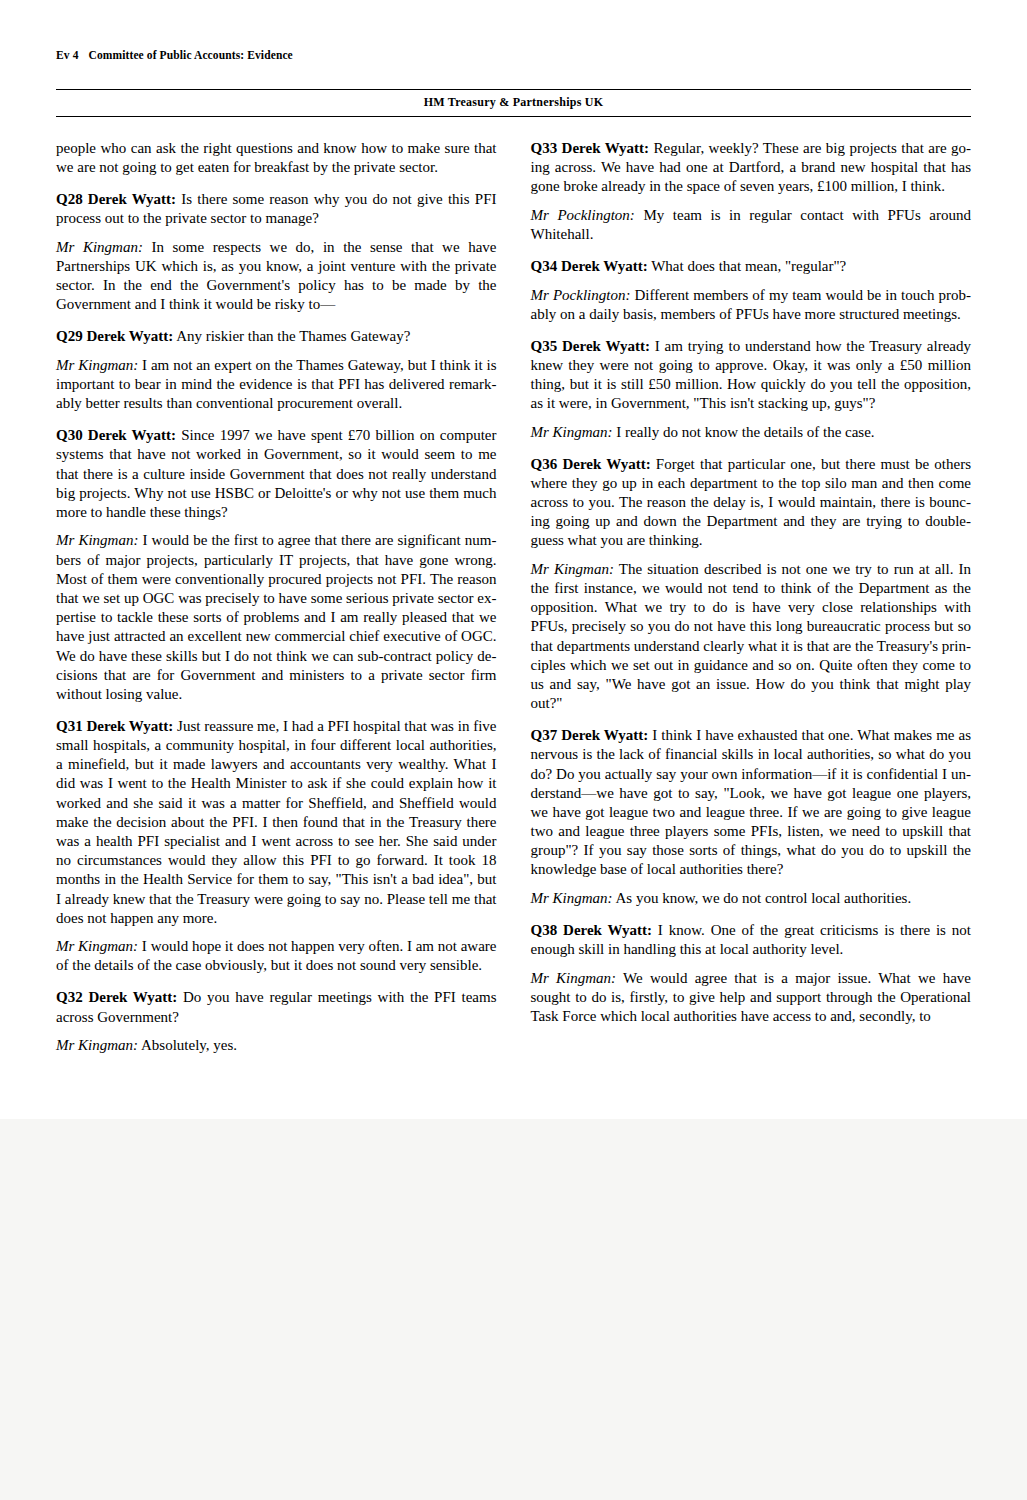Ev 4 Committee of Public Accounts: Evidence
HM Treasury & Partnerships UK
people who can ask the right questions and know how to make sure that we are not going to get eaten for breakfast by the private sector.
Q28 Derek Wyatt: Is there some reason why you do not give this PFI process out to the private sector to manage?
Mr Kingman: In some respects we do, in the sense that we have Partnerships UK which is, as you know, a joint venture with the private sector. In the end the Government's policy has to be made by the Government and I think it would be risky to—
Q29 Derek Wyatt: Any riskier than the Thames Gateway?
Mr Kingman: I am not an expert on the Thames Gateway, but I think it is important to bear in mind the evidence is that PFI has delivered remarkably better results than conventional procurement overall.
Q30 Derek Wyatt: Since 1997 we have spent £70 billion on computer systems that have not worked in Government, so it would seem to me that there is a culture inside Government that does not really understand big projects. Why not use HSBC or Deloitte's or why not use them much more to handle these things?
Mr Kingman: I would be the first to agree that there are significant numbers of major projects, particularly IT projects, that have gone wrong. Most of them were conventionally procured projects not PFI. The reason that we set up OGC was precisely to have some serious private sector expertise to tackle these sorts of problems and I am really pleased that we have just attracted an excellent new commercial chief executive of OGC. We do have these skills but I do not think we can sub-contract policy decisions that are for Government and ministers to a private sector firm without losing value.
Q31 Derek Wyatt: Just reassure me, I had a PFI hospital that was in five small hospitals, a community hospital, in four different local authorities, a minefield, but it made lawyers and accountants very wealthy. What I did was I went to the Health Minister to ask if she could explain how it worked and she said it was a matter for Sheffield, and Sheffield would make the decision about the PFI. I then found that in the Treasury there was a health PFI specialist and I went across to see her. She said under no circumstances would they allow this PFI to go forward. It took 18 months in the Health Service for them to say, "This isn't a bad idea", but I already knew that the Treasury were going to say no. Please tell me that does not happen any more.
Mr Kingman: I would hope it does not happen very often. I am not aware of the details of the case obviously, but it does not sound very sensible.
Q32 Derek Wyatt: Do you have regular meetings with the PFI teams across Government?
Mr Kingman: Absolutely, yes.
Q33 Derek Wyatt: Regular, weekly? These are big projects that are going across. We have had one at Dartford, a brand new hospital that has gone broke already in the space of seven years, £100 million, I think.
Mr Pocklington: My team is in regular contact with PFUs around Whitehall.
Q34 Derek Wyatt: What does that mean, "regular"?
Mr Pocklington: Different members of my team would be in touch probably on a daily basis, members of PFUs have more structured meetings.
Q35 Derek Wyatt: I am trying to understand how the Treasury already knew they were not going to approve. Okay, it was only a £50 million thing, but it is still £50 million. How quickly do you tell the opposition, as it were, in Government, "This isn't stacking up, guys"?
Mr Kingman: I really do not know the details of the case.
Q36 Derek Wyatt: Forget that particular one, but there must be others where they go up in each department to the top silo man and then come across to you. The reason the delay is, I would maintain, there is bouncing going up and down the Department and they are trying to double-guess what you are thinking.
Mr Kingman: The situation described is not one we try to run at all. In the first instance, we would not tend to think of the Department as the opposition. What we try to do is have very close relationships with PFUs, precisely so you do not have this long bureaucratic process but so that departments understand clearly what it is that are the Treasury's principles which we set out in guidance and so on. Quite often they come to us and say, "We have got an issue. How do you think that might play out?"
Q37 Derek Wyatt: I think I have exhausted that one. What makes me as nervous is the lack of financial skills in local authorities, so what do you do? Do you actually say your own information—if it is confidential I understand—we have got to say, "Look, we have got league one players, we have got league two and league three. If we are going to give league two and league three players some PFIs, listen, we need to upskill that group"? If you say those sorts of things, what do you do to upskill the knowledge base of local authorities there?
Mr Kingman: As you know, we do not control local authorities.
Q38 Derek Wyatt: I know. One of the great criticisms is there is not enough skill in handling this at local authority level.
Mr Kingman: We would agree that is a major issue. What we have sought to do is, firstly, to give help and support through the Operational Task Force which local authorities have access to and, secondly, to